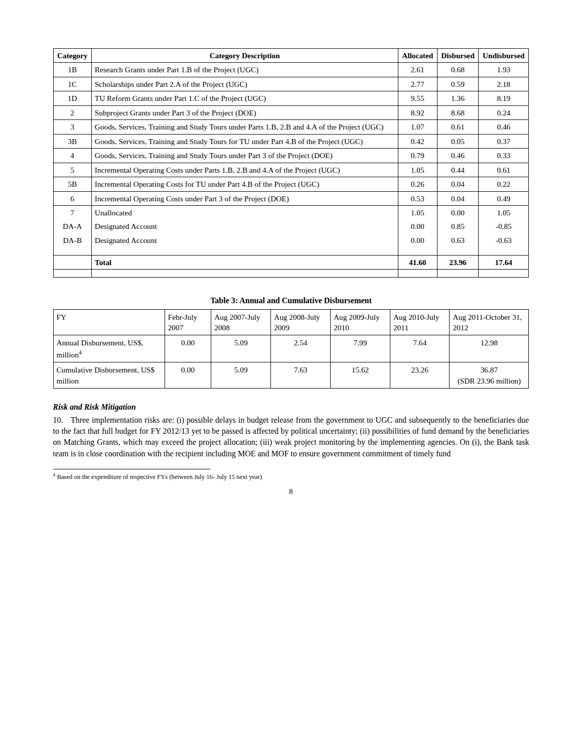| Category | Category Description | Allocated | Disbursed | Undisbursed |
| --- | --- | --- | --- | --- |
| 1B | Research Grants under Part 1.B of the Project (UGC) | 2.61 | 0.68 | 1.93 |
| 1C | Scholarships under Part 2.A of the Project (UGC) | 2.77 | 0.59 | 2.18 |
| 1D | TU Reform Grants under Part 1.C of the Project (UGC) | 9.55 | 1.36 | 8.19 |
| 2 | Subproject Grants under Part 3 of the Project (DOE) | 8.92 | 8.68 | 0.24 |
| 3 | Goods, Services, Training and Study Tours under Parts 1.B, 2.B and 4.A of the Project (UGC) | 1.07 | 0.61 | 0.46 |
| 3B | Goods, Services, Training and Study Tours for TU under Part 4.B of the Project (UGC) | 0.42 | 0.05 | 0.37 |
| 4 | Goods, Services, Training and Study Tours under Part 3 of the Project (DOE) | 0.79 | 0.46 | 0.33 |
| 5 | Incremental Operating Costs under Parts 1.B, 2.B and 4.A of the Project (UGC) | 1.05 | 0.44 | 0.61 |
| 5B | Incremental Operating Costs for TU under Part 4.B of the Project (UGC) | 0.26 | 0.04 | 0.22 |
| 6 | Incremental Operating Costs under Part 3 of the Project (DOE) | 0.53 | 0.04 | 0.49 |
| 7 | Unallocated | 1.05 | 0.00 | 1.05 |
| DA-A | Designated Account | 0.00 | 0.85 | -0.85 |
| DA-B | Designated Account | 0.00 | 0.63 | -0.63 |
| | Total | 41.60 | 23.96 | 17.64 |
Table 3: Annual and Cumulative Disbursement
| FY | Febr-July 2007 | Aug 2007-July 2008 | Aug 2008-July 2009 | Aug 2009-July 2010 | Aug 2010-July 2011 | Aug 2011-October 31, 2012 |
| --- | --- | --- | --- | --- | --- | --- |
| Annual Disbursement, US$, million 4 | 0.00 | 5.09 | 2.54 | 7.99 | 7.64 | 12.98 |
| Cumulative Disbursement, US$ million | 0.00 | 5.09 | 7.63 | 15.62 | 23.26 | 36.87 (SDR 23.96 million) |
Risk and Risk Mitigation
10. Three implementation risks are: (i) possible delays in budget release from the government to UGC and subsequently to the beneficiaries due to the fact that full budget for FY 2012/13 yet to be passed is affected by political uncertainty; (ii) possibilities of fund demand by the beneficiaries on Matching Grants, which may exceed the project allocation; (iii) weak project monitoring by the implementing agencies. On (i), the Bank task team is in close coordination with the recipient including MOE and MOF to ensure government commitment of timely fund
4 Based on the expenditure of respective FYs (between July 16- July 15 next year)
8